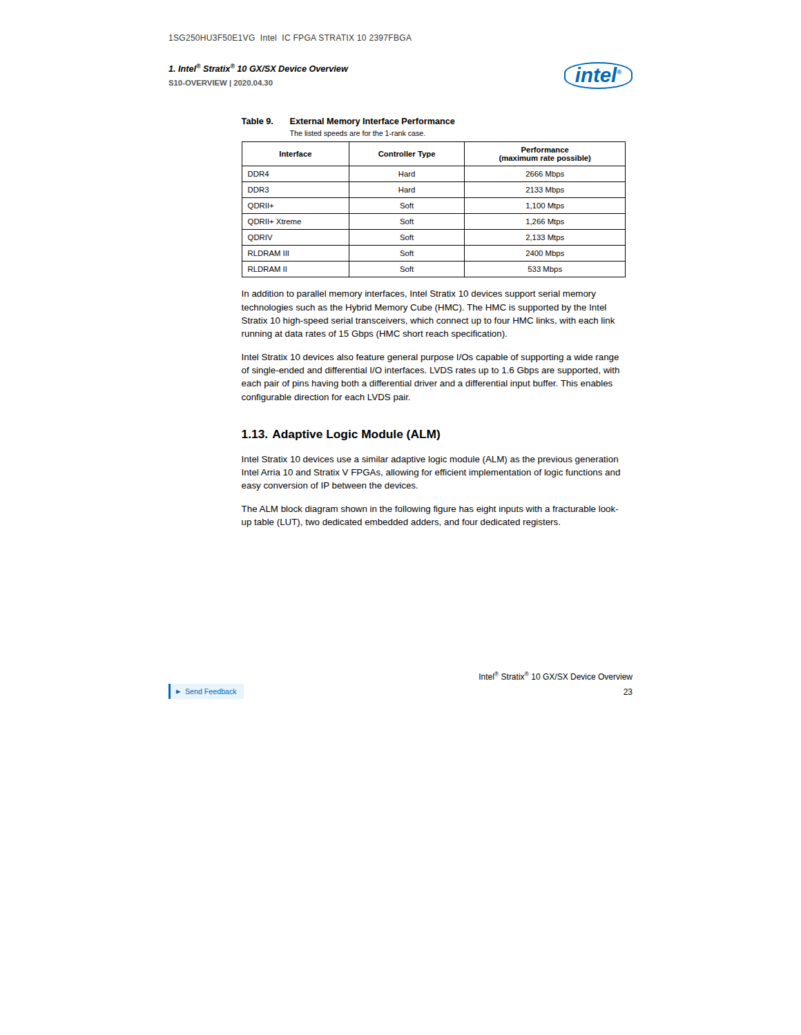1SG250HU3F50E1VG Intel IC FPGA STRATIX 10 2397FBGA
1. Intel® Stratix® 10 GX/SX Device Overview
S10-OVERVIEW | 2020.04.30
intel®
Table 9. External Memory Interface Performance
The listed speeds are for the 1-rank case.
| Interface | Controller Type | Performance (maximum rate possible) |
| --- | --- | --- |
| DDR4 | Hard | 2666 Mbps |
| DDR3 | Hard | 2133 Mbps |
| QDRII+ | Soft | 1,100 Mtps |
| QDRII+ Xtreme | Soft | 1,266 Mtps |
| QDRIV | Soft | 2,133 Mtps |
| RLDRAM III | Soft | 2400 Mbps |
| RLDRAM II | Soft | 533 Mbps |
In addition to parallel memory interfaces, Intel Stratix 10 devices support serial memory technologies such as the Hybrid Memory Cube (HMC). The HMC is supported by the Intel Stratix 10 high-speed serial transceivers, which connect up to four HMC links, with each link running at data rates of 15 Gbps (HMC short reach specification).
Intel Stratix 10 devices also feature general purpose I/Os capable of supporting a wide range of single-ended and differential I/O interfaces. LVDS rates up to 1.6 Gbps are supported, with each pair of pins having both a differential driver and a differential input buffer. This enables configurable direction for each LVDS pair.
1.13. Adaptive Logic Module (ALM)
Intel Stratix 10 devices use a similar adaptive logic module (ALM) as the previous generation Intel Arria 10 and Stratix V FPGAs, allowing for efficient implementation of logic functions and easy conversion of IP between the devices.
The ALM block diagram shown in the following figure has eight inputs with a fracturable look-up table (LUT), two dedicated embedded adders, and four dedicated registers.
▸Send Feedback
Intel® Stratix® 10 GX/SX Device Overview
23